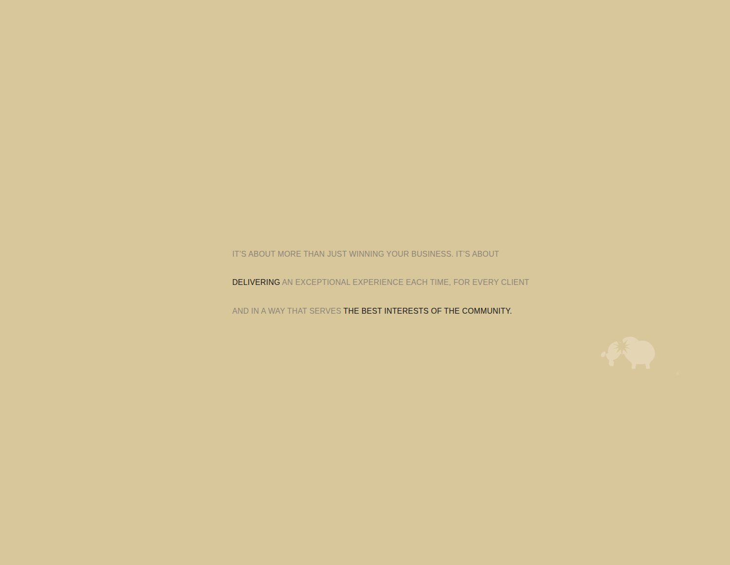It’s about more than just winning your business. It’s about
Delivering an exceptional experience each time, for every client
and in a way that serves the best interests of the community.
®